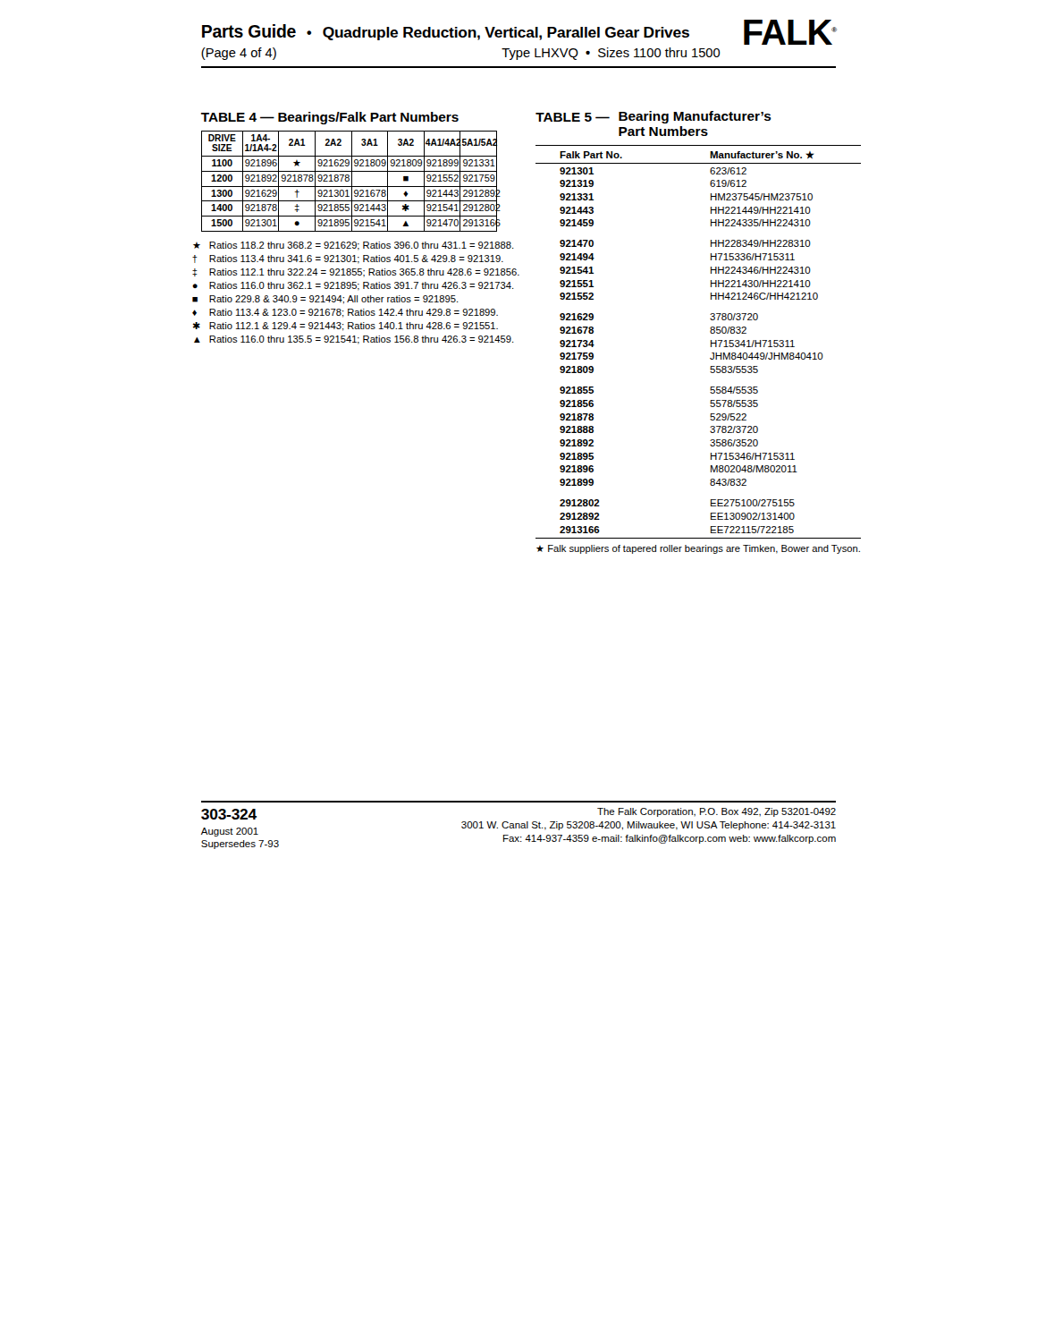FALK®
Parts Guide • Quadruple Reduction, Vertical, Parallel Gear Drives
(Page 4 of 4) Type LHXVQ • Sizes 1100 thru 1500
TABLE 4 — Bearings/Falk Part Numbers
| DRIVE SIZE | 1A4-1/1A4-2 | 2A1 | 2A2 | 3A1 | 3A2 | 4A1/4A2 | 5A1/5A2 |
| --- | --- | --- | --- | --- | --- | --- | --- |
| 1100 | 921896 | ★ | 921629 | 921809 | 921809 | 921899 | 921331 |
| 1200 | 921892 | 921878 | 921878 | | ■ | 921552 | 921759 |
| 1300 | 921629 | † | 921301 | 921678 | ♦ | 921443 | 2912892 |
| 1400 | 921878 | ‡ | 921855 | 921443 | ✱ | 921541 | 2912802 |
| 1500 | 921301 | ● | 921895 | 921541 | ▲ | 921470 | 2913166 |
★Ratios 118.2 thru 368.2 = 921629; Ratios 396.0 thru 431.1 = 921888.
†Ratios 113.4 thru 341.6 = 921301; Ratios 401.5 & 429.8 = 921319.
‡Ratios 112.1 thru 322.24 = 921855; Ratios 365.8 thru 428.6 = 921856.
●Ratios 116.0 thru 362.1 = 921895; Ratios 391.7 thru 426.3 = 921734.
■Ratio 229.8 & 340.9 = 921494; All other ratios = 921895.
♦Ratio 113.4 & 123.0 = 921678; Ratios 142.4 thru 429.8 = 921899.
✱Ratio 112.1 & 129.4 = 921443; Ratios 140.1 thru 428.6 = 921551.
▲Ratios 116.0 thru 135.5 = 921541; Ratios 156.8 thru 426.3 = 921459.
TABLE 5 — Bearing Manufacturer’s
Part Numbers
| Falk Part No. | Manufacturer’s No. ★ |
| --- | --- |
| 921301 | 623/612 |
| 921319 | 619/612 |
| 921331 | HM237545/HM237510 |
| 921443 | HH221449/HH221410 |
| 921459 | HH224335/HH224310 |
| 921470 | HH228349/HH228310 |
| 921494 | H715336/H715311 |
| 921541 | HH224346/HH224310 |
| 921551 | HH221430/HH221410 |
| 921552 | HH421246C/HH421210 |
| 921629 | 3780/3720 |
| 921678 | 850/832 |
| 921734 | H715341/H715311 |
| 921759 | JHM840449/JHM840410 |
| 921809 | 5583/5535 |
| 921855 | 5584/5535 |
| 921856 | 5578/5535 |
| 921878 | 529/522 |
| 921888 | 3782/3720 |
| 921892 | 3586/3520 |
| 921895 | H715346/H715311 |
| 921896 | M802048/M802011 |
| 921899 | 843/832 |
| 2912802 | EE275100/275155 |
| 2912892 | EE130902/131400 |
| 2913166 | EE722115/722185 |
★ Falk suppliers of tapered roller bearings are Timken, Bower and Tyson.
303-324
August 2001
Supersedes 7-93
The Falk Corporation, P.O. Box 492, Zip 53201-0492
3001 W. Canal St., Zip 53208-4200, Milwaukee, WI USA Telephone: 414-342-3131
Fax: 414-937-4359 e-mail: falkinfo@falkcorp.com web: www.falkcorp.com